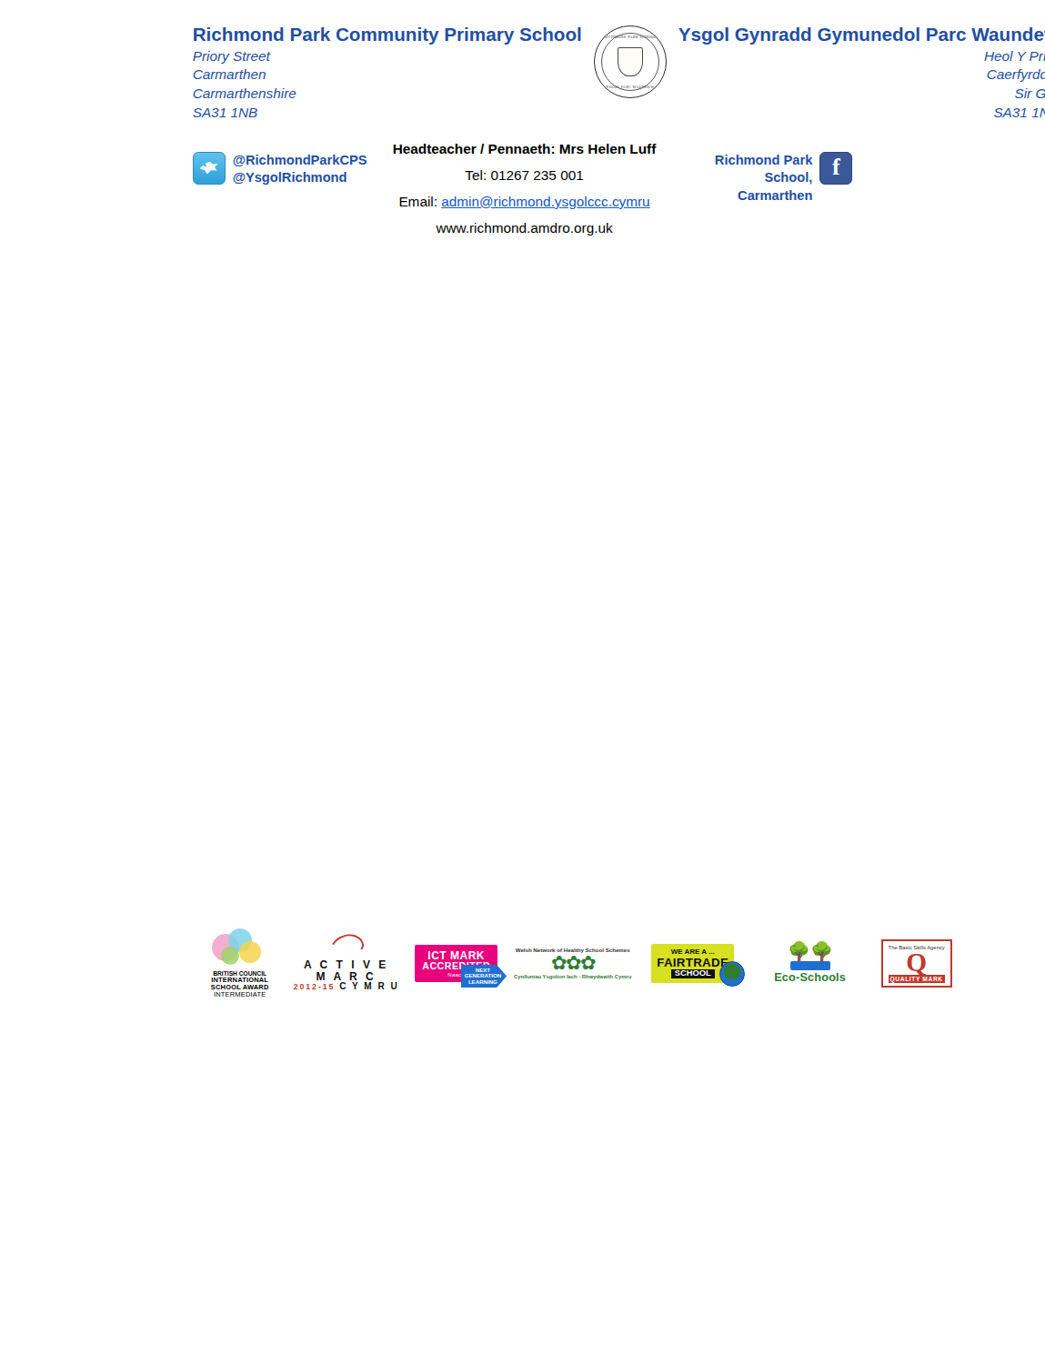Richmond Park Community Primary School
Priory Street
Carmarthen
Carmarthenshire
SA31 1NB
RICHMOND PARK SCHOOL
YSGOL PARC WAUNDEW
Ysgol Gynradd Gymunedol Parc Waundew
Heol Y Prior
Caerfyrddin
Sir Gar
SA31 1NB
@RichmondParkCPS
@YsgolRichmond
Headteacher / Pennaeth: Mrs Helen Luff
Tel: 01267 235 001
Email: admin@richmond.ysgolccc.cymru
www.richmond.amdro.org.uk
Richmond Park School,
Carmarthen
BRITISH COUNCIL
INTERNATIONAL
SCHOOL AWARD
INTERMEDIATE
A C T I V E
M A R C
2012-15 C Y M R U
ICT MARK
ACCREDITED
Naace
NEXT
GENERATION
LEARNING
Welsh Network of Healthy School Schemes
✿✿✿
Cynlluniau Ysgolion Iach - Rhwydwaith Cymru
WE ARE A ...
FAIRTRADE
SCHOOL
🌳🌳
Eco-Schools
The Basic Skills Agency
Q
QUALITY MARK